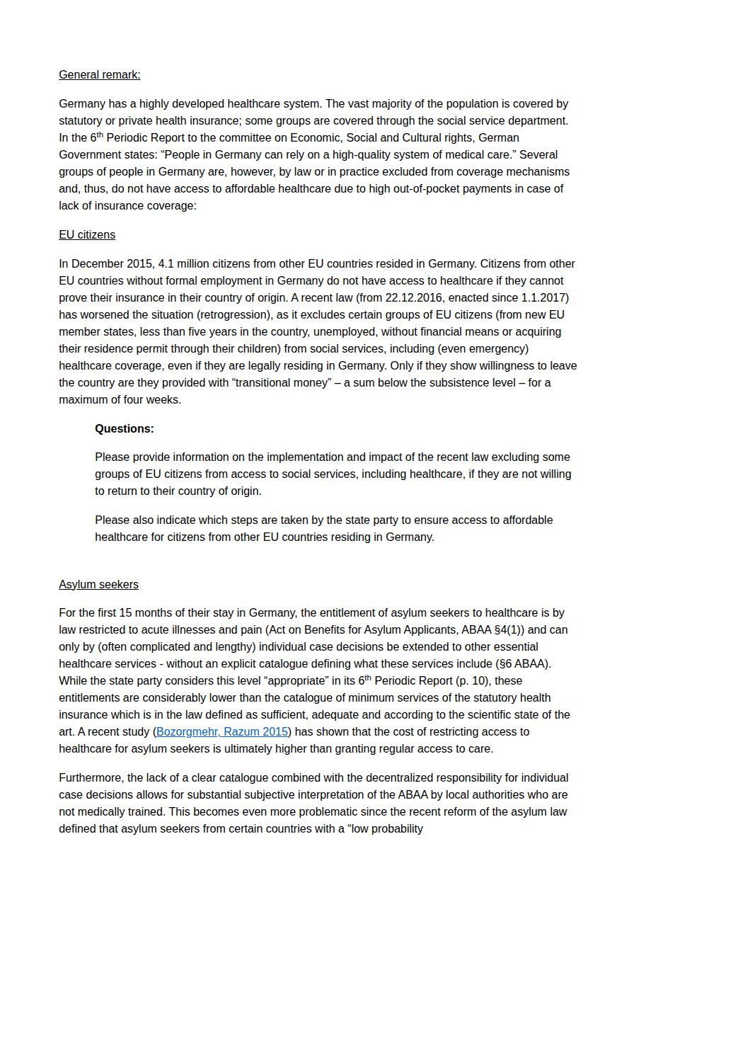General remark:
Germany has a highly developed healthcare system. The vast majority of the population is covered by statutory or private health insurance; some groups are covered through the social service department. In the 6th Periodic Report to the committee on Economic, Social and Cultural rights, German Government states: “People in Germany can rely on a high-quality system of medical care.” Several groups of people in Germany are, however, by law or in practice excluded from coverage mechanisms and, thus, do not have access to affordable healthcare due to high out-of-pocket payments in case of lack of insurance coverage:
EU citizens
In December 2015, 4.1 million citizens from other EU countries resided in Germany. Citizens from other EU countries without formal employment in Germany do not have access to healthcare if they cannot prove their insurance in their country of origin. A recent law (from 22.12.2016, enacted since 1.1.2017) has worsened the situation (retrogression), as it excludes certain groups of EU citizens (from new EU member states, less than five years in the country, unemployed, without financial means or acquiring their residence permit through their children) from social services, including (even emergency) healthcare coverage, even if they are legally residing in Germany. Only if they show willingness to leave the country are they provided with “transitional money” – a sum below the subsistence level – for a maximum of four weeks.
Questions:
Please provide information on the implementation and impact of the recent law excluding some groups of EU citizens from access to social services, including healthcare, if they are not willing to return to their country of origin.
Please also indicate which steps are taken by the state party to ensure access to affordable healthcare for citizens from other EU countries residing in Germany.
Asylum seekers
For the first 15 months of their stay in Germany, the entitlement of asylum seekers to healthcare is by law restricted to acute illnesses and pain (Act on Benefits for Asylum Applicants, ABAA §4(1)) and can only by (often complicated and lengthy) individual case decisions be extended to other essential healthcare services - without an explicit catalogue defining what these services include (§6 ABAA). While the state party considers this level “appropriate” in its 6th Periodic Report (p. 10), these entitlements are considerably lower than the catalogue of minimum services of the statutory health insurance which is in the law defined as sufficient, adequate and according to the scientific state of the art. A recent study (Bozorgmehr, Razum 2015) has shown that the cost of restricting access to healthcare for asylum seekers is ultimately higher than granting regular access to care.
Furthermore, the lack of a clear catalogue combined with the decentralized responsibility for individual case decisions allows for substantial subjective interpretation of the ABAA by local authorities who are not medically trained. This becomes even more problematic since the recent reform of the asylum law defined that asylum seekers from certain countries with a “low probability